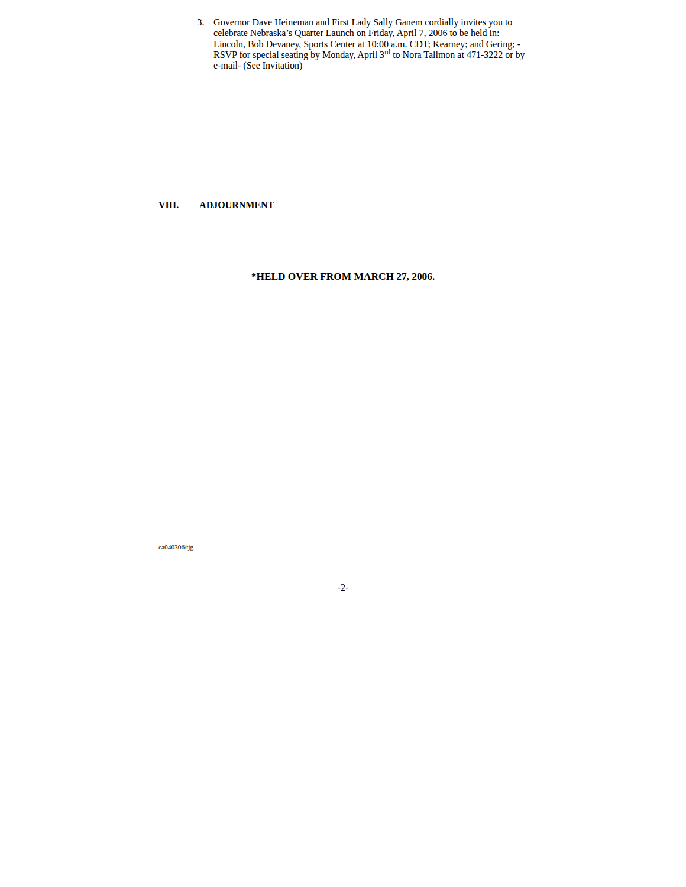Governor Dave Heineman and First Lady Sally Ganem cordially invites you to celebrate Nebraska’s Quarter Launch on Friday, April 7, 2006 to be held in: Lincoln, Bob Devaney, Sports Center at 10:00 a.m. CDT; Kearney; and Gering; - RSVP for special seating by Monday, April 3rd to Nora Tallmon at 471-3222 or by e-mail- (See Invitation)
VIII. ADJOURNMENT
*HELD OVER FROM MARCH 27, 2006.
ca040306/tjg
-2-